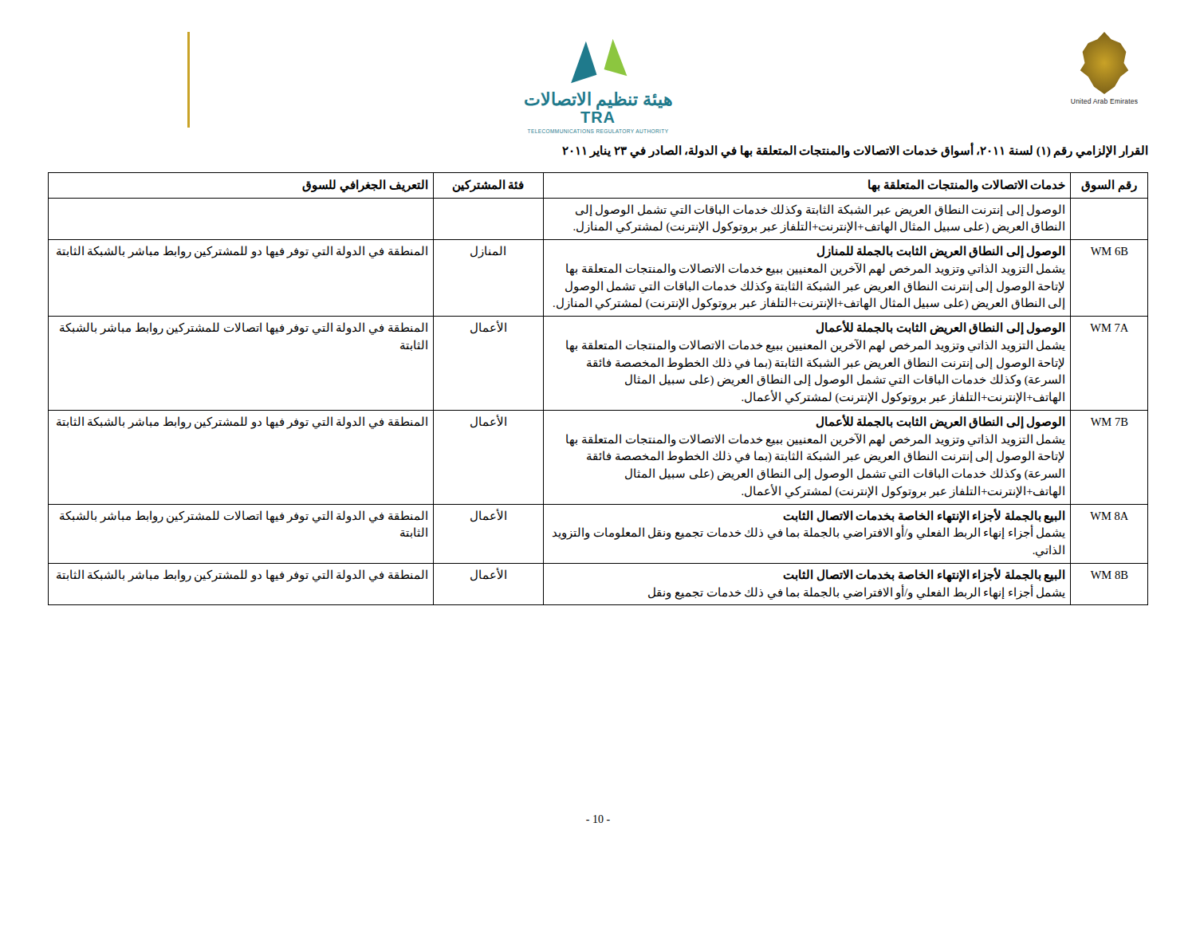United Arab Emirates
هيئة تنظيم الاتصالات
TRA
TELECOMMUNICATIONS REGULATORY AUTHORITY
القرار الإلزامي رقم (١) لسنة ٢٠١١، أسواق خدمات الاتصالات والمنتجات المتعلقة بها في الدولة، الصادر في ٢٣ يناير ٢٠١١
| رقم السوق | خدمات الاتصالات والمنتجات المتعلقة بها | فئة المشتركين | التعريف الجغرافي للسوق |
| --- | --- | --- | --- |
| | الوصول إلى إنترنت النطاق العريض عبر الشبكة الثابتة وكذلك خدمات الباقات التي تشمل الوصول إلى النطاق العريض (على سبيل المثال الهاتف+الإنترنت+التلفاز عبر بروتوكول الإنترنت) لمشتركي المنازل. | | |
| WM 6B | الوصول إلى النطاق العريض الثابت بالجملة للمنازل يشمل التزويد الذاتي وتزويد المرخص لهم الآخرين المعنيين ببيع خدمات الاتصالات والمنتجات المتعلقة بها لإتاحة الوصول إلى إنترنت النطاق العريض عبر الشبكة الثابتة وكذلك خدمات الباقات التي تشمل الوصول إلى النطاق العريض (على سبيل المثال الهاتف+الإنترنت+التلفاز عبر بروتوكول الإنترنت) لمشتركي المنازل. | المنازل | المنطقة في الدولة التي توفر فيها دو للمشتركين روابط مباشر بالشبكة الثابتة |
| WM 7A | الوصول إلى النطاق العريض الثابت بالجملة للأعمال يشمل التزويد الذاتي وتزويد المرخص لهم الآخرين المعنيين ببيع خدمات الاتصالات والمنتجات المتعلقة بها لإتاحة الوصول إلى إنترنت النطاق العريض عبر الشبكة الثابتة (بما في ذلك الخطوط المخصصة فائقة السرعة) وكذلك خدمات الباقات التي تشمل الوصول إلى النطاق العريض (على سبيل المثال الهاتف+الإنترنت+التلفاز عبر بروتوكول الإنترنت) لمشتركي الأعمال. | الأعمال | المنطقة في الدولة التي توفر فيها اتصالات للمشتركين روابط مباشر بالشبكة الثابتة |
| WM 7B | الوصول إلى النطاق العريض الثابت بالجملة للأعمال يشمل التزويد الذاتي وتزويد المرخص لهم الآخرين المعنيين ببيع خدمات الاتصالات والمنتجات المتعلقة بها لإتاحة الوصول إلى إنترنت النطاق العريض عبر الشبكة الثابتة (بما في ذلك الخطوط المخصصة فائقة السرعة) وكذلك خدمات الباقات التي تشمل الوصول إلى النطاق العريض (على سبيل المثال الهاتف+الإنترنت+التلفاز عبر بروتوكول الإنترنت) لمشتركي الأعمال. | الأعمال | المنطقة في الدولة التي توفر فيها دو للمشتركين روابط مباشر بالشبكة الثابتة |
| WM 8A | البيع بالجملة لأجزاء الإنتهاء الخاصة بخدمات الاتصال الثابت يشمل أجزاء إنهاء الربط الفعلي و/أو الافتراضي بالجملة بما في ذلك خدمات تجميع ونقل المعلومات والتزويد الذاتي. | الأعمال | المنطقة في الدولة التي توفر فيها اتصالات للمشتركين روابط مباشر بالشبكة الثابتة |
| WM 8B | البيع بالجملة لأجزاء الإنتهاء الخاصة بخدمات الاتصال الثابت يشمل أجزاء إنهاء الربط الفعلي و/أو الافتراضي بالجملة بما في ذلك خدمات تجميع ونقل | الأعمال | المنطقة في الدولة التي توفر فيها دو للمشتركين روابط مباشر بالشبكة الثابتة |
- 10 -